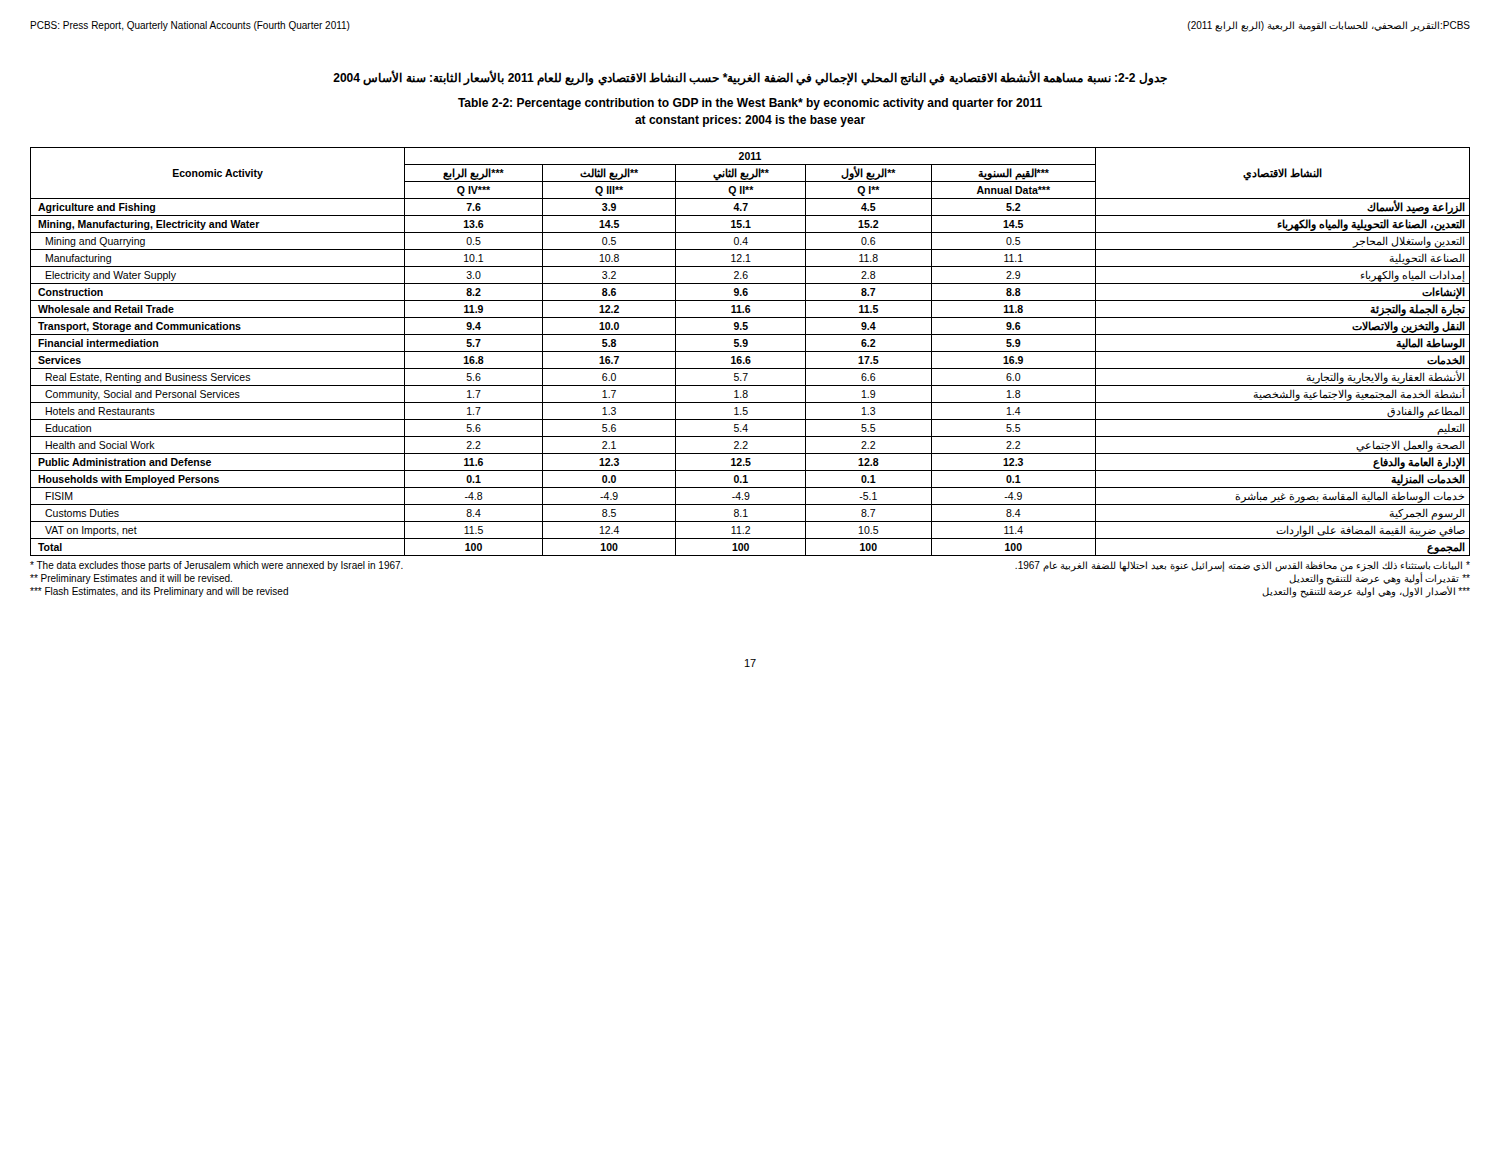PCBS: Press Report, Quarterly National Accounts (Fourth Quarter 2011)
PCBS:التقرير الصحفي، للحسابات القومية الربعية (الربع الرابع 2011)
جدول 2-2: نسبة مساهمة الأنشطة الاقتصادية في الناتج المحلي الإجمالي في الضفة الغربية* حسب النشاط الاقتصادي والربع للعام 2011 بالأسعار الثابتة: سنة الأساس 2004
Table 2-2: Percentage contribution to GDP in the West Bank* by economic activity and quarter for 2011
at constant prices: 2004 is the base year
| Economic Activity | 2011 | النشاط الاقتصادي |
| --- | --- | --- |
| الربع الرابع*** | الربع الثالث** | الربع الثاني** | الربع الأول** | القيم السنوية*** |
| Q IV*** | Q III** | Q II** | Q I** | Annual Data*** |
| Agriculture and Fishing | 7.6 | 3.9 | 4.7 | 4.5 | 5.2 | الزراعة وصيد الأسماك |
| Mining, Manufacturing, Electricity and Water | 13.6 | 14.5 | 15.1 | 15.2 | 14.5 | التعدين، الصناعة التحويلية والمياه والكهرباء |
| Mining and Quarrying | 0.5 | 0.5 | 0.4 | 0.6 | 0.5 | التعدين واستغلال المحاجر |
| Manufacturing | 10.1 | 10.8 | 12.1 | 11.8 | 11.1 | الصناعة التحويلية |
| Electricity and Water Supply | 3.0 | 3.2 | 2.6 | 2.8 | 2.9 | إمدادات المياه والكهرباء |
| Construction | 8.2 | 8.6 | 9.6 | 8.7 | 8.8 | الإنشاءات |
| Wholesale and Retail Trade | 11.9 | 12.2 | 11.6 | 11.5 | 11.8 | تجارة الجملة والتجزئة |
| Transport, Storage and Communications | 9.4 | 10.0 | 9.5 | 9.4 | 9.6 | النقل والتخزين والاتصالات |
| Financial intermediation | 5.7 | 5.8 | 5.9 | 6.2 | 5.9 | الوساطة المالية |
| Services | 16.8 | 16.7 | 16.6 | 17.5 | 16.9 | الخدمات |
| Real Estate, Renting and Business Services | 5.6 | 6.0 | 5.7 | 6.6 | 6.0 | الأنشطة العقارية والايجارية والتجارية |
| Community, Social and Personal Services | 1.7 | 1.7 | 1.8 | 1.9 | 1.8 | أنشطة الخدمة المجتمعية والاجتماعية والشخصية |
| Hotels and Restaurants | 1.7 | 1.3 | 1.5 | 1.3 | 1.4 | المطاعم والفنادق |
| Education | 5.6 | 5.6 | 5.4 | 5.5 | 5.5 | التعليم |
| Health and Social Work | 2.2 | 2.1 | 2.2 | 2.2 | 2.2 | الصحة والعمل الاجتماعي |
| Public Administration and Defense | 11.6 | 12.3 | 12.5 | 12.8 | 12.3 | الإدارة العامة والدفاع |
| Households with Employed Persons | 0.1 | 0.0 | 0.1 | 0.1 | 0.1 | الخدمات المنزلية |
| FISIM | -4.8 | -4.9 | -4.9 | -5.1 | -4.9 | خدمات الوساطة المالية المقاسة بصورة غير مباشرة |
| Customs Duties | 8.4 | 8.5 | 8.1 | 8.7 | 8.4 | الرسوم الجمركية |
| VAT on Imports, net | 11.5 | 12.4 | 11.2 | 10.5 | 11.4 | صافي ضريبة القيمة المضافة على الواردات |
| Total | 100 | 100 | 100 | 100 | 100 | المجموع |
* The data excludes those parts of Jerusalem which were annexed by Israel in 1967.
* البيانات باستثناء ذلك الجزء من محافظة القدس الذي ضمته إسرائيل عنوة بعيد احتلالها للضفة الغربية عام 1967.
** Preliminary Estimates and it will be revised.
** تقديرات أولية وهي عرضة للتنقيح والتعديل
*** Flash Estimates, and its Preliminary and will be revised
*** الأصدار الاول، وهي اولية عرضة للتنقيح والتعديل
17